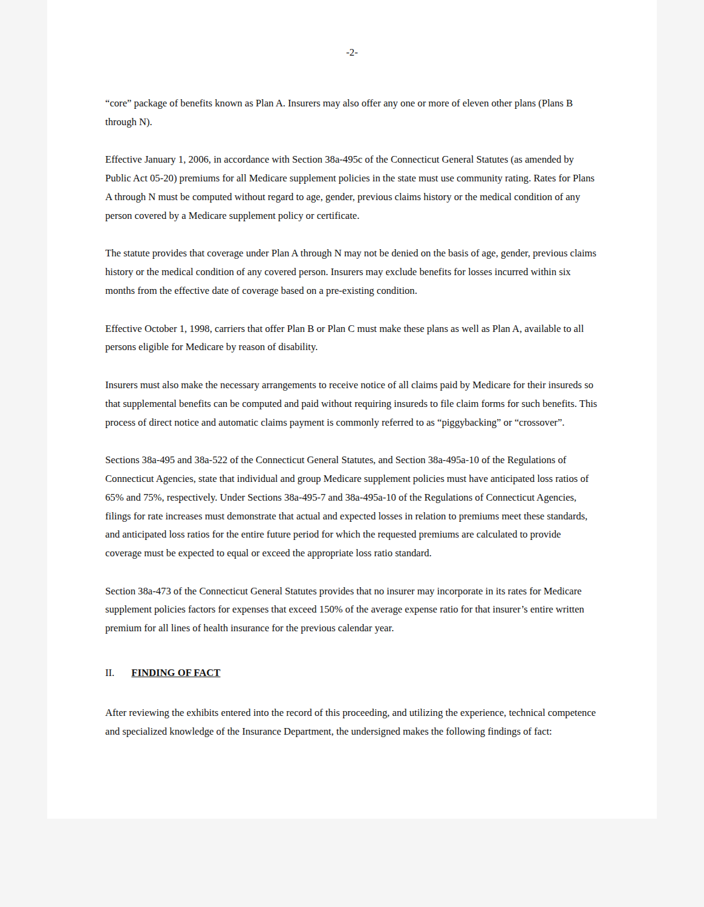-2-
“core” package of benefits known as Plan A. Insurers may also offer any one or more of eleven other plans (Plans B through N).
Effective January 1, 2006, in accordance with Section 38a-495c of the Connecticut General Statutes (as amended by Public Act 05-20) premiums for all Medicare supplement policies in the state must use community rating. Rates for Plans A through N must be computed without regard to age, gender, previous claims history or the medical condition of any person covered by a Medicare supplement policy or certificate.
The statute provides that coverage under Plan A through N may not be denied on the basis of age, gender, previous claims history or the medical condition of any covered person. Insurers may exclude benefits for losses incurred within six months from the effective date of coverage based on a pre-existing condition.
Effective October 1, 1998, carriers that offer Plan B or Plan C must make these plans as well as Plan A, available to all persons eligible for Medicare by reason of disability.
Insurers must also make the necessary arrangements to receive notice of all claims paid by Medicare for their insureds so that supplemental benefits can be computed and paid without requiring insureds to file claim forms for such benefits. This process of direct notice and automatic claims payment is commonly referred to as “piggybacking” or “crossover”.
Sections 38a-495 and 38a-522 of the Connecticut General Statutes, and Section 38a-495a-10 of the Regulations of Connecticut Agencies, state that individual and group Medicare supplement policies must have anticipated loss ratios of 65% and 75%, respectively. Under Sections 38a-495-7 and 38a-495a-10 of the Regulations of Connecticut Agencies, filings for rate increases must demonstrate that actual and expected losses in relation to premiums meet these standards, and anticipated loss ratios for the entire future period for which the requested premiums are calculated to provide coverage must be expected to equal or exceed the appropriate loss ratio standard.
Section 38a-473 of the Connecticut General Statutes provides that no insurer may incorporate in its rates for Medicare supplement policies factors for expenses that exceed 150% of the average expense ratio for that insurer’s entire written premium for all lines of health insurance for the previous calendar year.
II. FINDING OF FACT
After reviewing the exhibits entered into the record of this proceeding, and utilizing the experience, technical competence and specialized knowledge of the Insurance Department, the undersigned makes the following findings of fact: